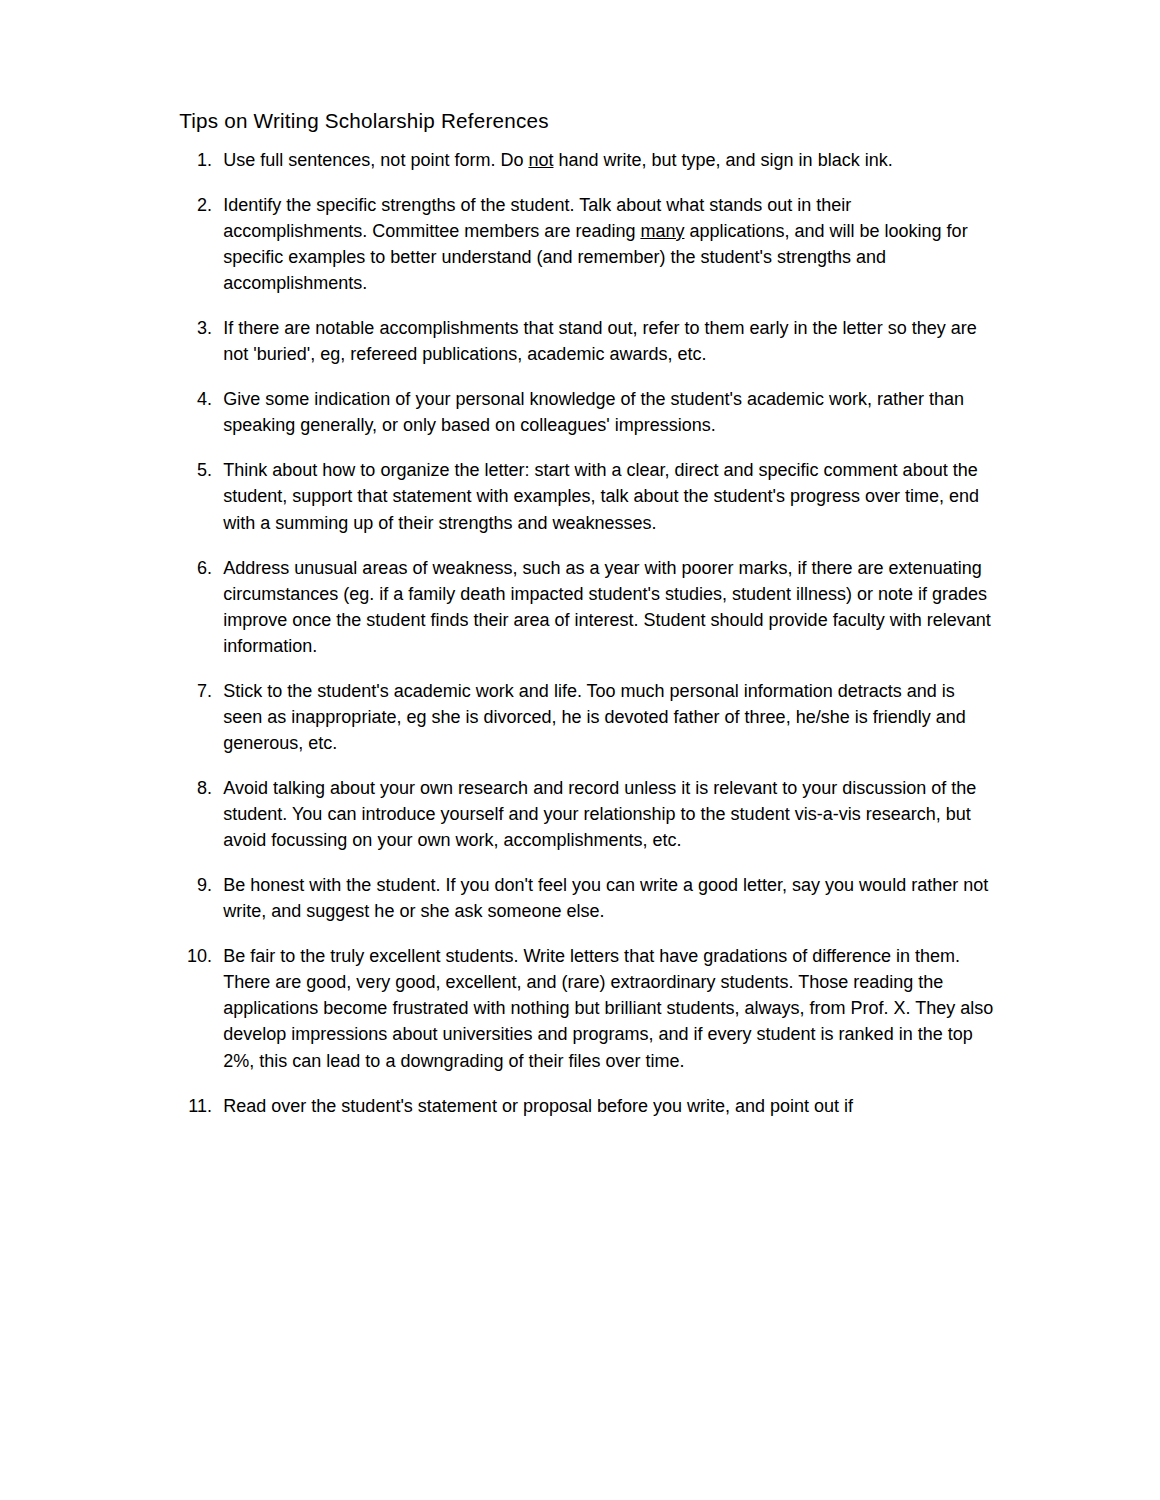Tips on Writing Scholarship References
Use full sentences, not point form. Do not hand write, but type, and sign in black ink.
Identify the specific strengths of the student. Talk about what stands out in their accomplishments. Committee members are reading many applications, and will be looking for specific examples to better understand (and remember) the student's strengths and accomplishments.
If there are notable accomplishments that stand out, refer to them early in the letter so they are not 'buried', eg, refereed publications, academic awards, etc.
Give some indication of your personal knowledge of the student's academic work, rather than speaking generally, or only based on colleagues' impressions.
Think about how to organize the letter: start with a clear, direct and specific comment about the student, support that statement with examples, talk about the student's progress over time, end with a summing up of their strengths and weaknesses.
Address unusual areas of weakness, such as a year with poorer marks, if there are extenuating circumstances (eg. if a family death impacted student's studies, student illness) or note if grades improve once the student finds their area of interest. Student should provide faculty with relevant information.
Stick to the student's academic work and life. Too much personal information detracts and is seen as inappropriate, eg she is divorced, he is devoted father of three, he/she is friendly and generous, etc.
Avoid talking about your own research and record unless it is relevant to your discussion of the student. You can introduce yourself and your relationship to the student vis-a-vis research, but avoid focussing on your own work, accomplishments, etc.
Be honest with the student. If you don't feel you can write a good letter, say you would rather not write, and suggest he or she ask someone else.
Be fair to the truly excellent students. Write letters that have gradations of difference in them. There are good, very good, excellent, and (rare) extraordinary students. Those reading the applications become frustrated with nothing but brilliant students, always, from Prof. X. They also develop impressions about universities and programs, and if every student is ranked in the top 2%, this can lead to a downgrading of their files over time.
Read over the student's statement or proposal before you write, and point out if